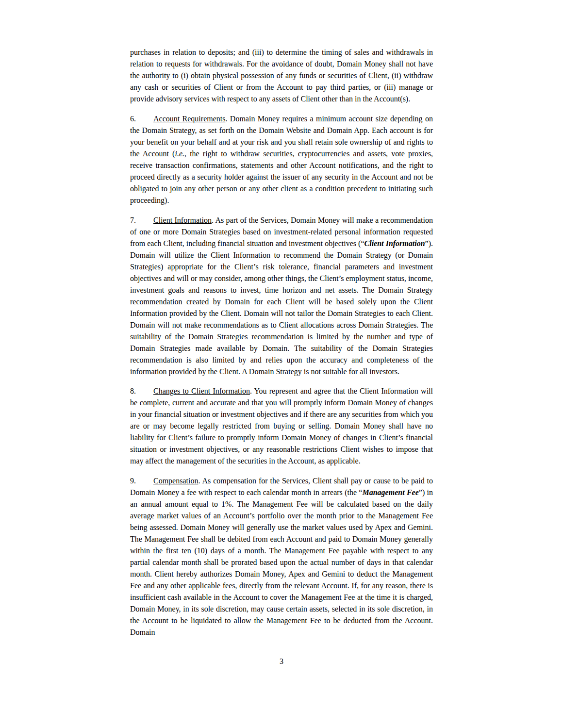purchases in relation to deposits; and (iii) to determine the timing of sales and withdrawals in relation to requests for withdrawals. For the avoidance of doubt, Domain Money shall not have the authority to (i) obtain physical possession of any funds or securities of Client, (ii) withdraw any cash or securities of Client or from the Account to pay third parties, or (iii) manage or provide advisory services with respect to any assets of Client other than in the Account(s).
6. Account Requirements. Domain Money requires a minimum account size depending on the Domain Strategy, as set forth on the Domain Website and Domain App. Each account is for your benefit on your behalf and at your risk and you shall retain sole ownership of and rights to the Account (i.e., the right to withdraw securities, cryptocurrencies and assets, vote proxies, receive transaction confirmations, statements and other Account notifications, and the right to proceed directly as a security holder against the issuer of any security in the Account and not be obligated to join any other person or any other client as a condition precedent to initiating such proceeding).
7. Client Information. As part of the Services, Domain Money will make a recommendation of one or more Domain Strategies based on investment-related personal information requested from each Client, including financial situation and investment objectives (“Client Information”). Domain will utilize the Client Information to recommend the Domain Strategy (or Domain Strategies) appropriate for the Client’s risk tolerance, financial parameters and investment objectives and will or may consider, among other things, the Client’s employment status, income, investment goals and reasons to invest, time horizon and net assets. The Domain Strategy recommendation created by Domain for each Client will be based solely upon the Client Information provided by the Client. Domain will not tailor the Domain Strategies to each Client. Domain will not make recommendations as to Client allocations across Domain Strategies. The suitability of the Domain Strategies recommendation is limited by the number and type of Domain Strategies made available by Domain. The suitability of the Domain Strategies recommendation is also limited by and relies upon the accuracy and completeness of the information provided by the Client. A Domain Strategy is not suitable for all investors.
8. Changes to Client Information. You represent and agree that the Client Information will be complete, current and accurate and that you will promptly inform Domain Money of changes in your financial situation or investment objectives and if there are any securities from which you are or may become legally restricted from buying or selling. Domain Money shall have no liability for Client’s failure to promptly inform Domain Money of changes in Client’s financial situation or investment objectives, or any reasonable restrictions Client wishes to impose that may affect the management of the securities in the Account, as applicable.
9. Compensation. As compensation for the Services, Client shall pay or cause to be paid to Domain Money a fee with respect to each calendar month in arrears (the “Management Fee”) in an annual amount equal to 1%. The Management Fee will be calculated based on the daily average market values of an Account’s portfolio over the month prior to the Management Fee being assessed. Domain Money will generally use the market values used by Apex and Gemini. The Management Fee shall be debited from each Account and paid to Domain Money generally within the first ten (10) days of a month. The Management Fee payable with respect to any partial calendar month shall be prorated based upon the actual number of days in that calendar month. Client hereby authorizes Domain Money, Apex and Gemini to deduct the Management Fee and any other applicable fees, directly from the relevant Account. If, for any reason, there is insufficient cash available in the Account to cover the Management Fee at the time it is charged, Domain Money, in its sole discretion, may cause certain assets, selected in its sole discretion, in the Account to be liquidated to allow the Management Fee to be deducted from the Account. Domain
3